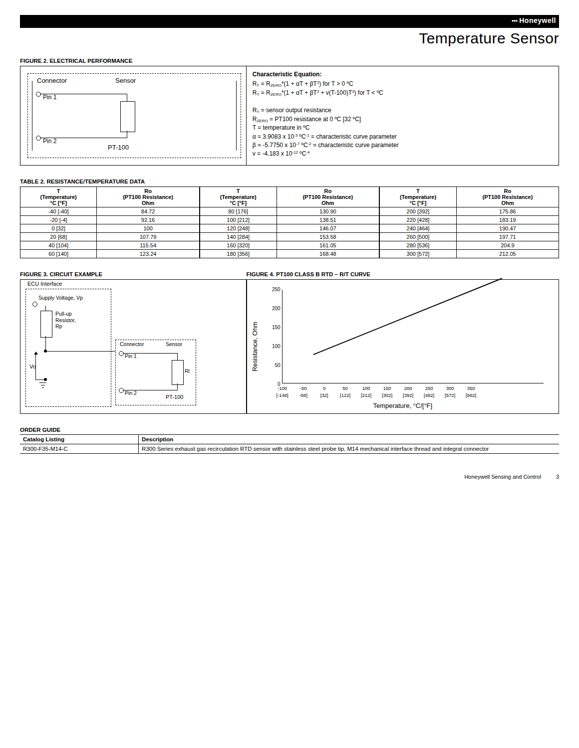Honeywell
Temperature Sensor
FIGURE 2. ELECTRICAL PERFORMANCE
Connector Sensor Pin 1 Pin 2 PT-100
Characteristic Equation:
RT = RZERO*(1 + αT + βT2) for T > 0 ºC
RT = RZERO*(1 + αT + βT2 + v(T-100)T3) for T < ºC
RT = sensor output resistance
RZERO = PT100 resistance at 0 ºC [32 ºC]
T = temperature in ºC
α = 3.9083 x 10-3 ºC-1 = characteristic curve parameter
β = -5.7750 x 10-7 ºC-2 = characteristic curve parameter
v = -4.183 x 10-12 ºC-4
TABLE 2. RESISTANCE/TEMPERATURE DATA
| T (Temperature) °C [°F] | Ro (PT100 Resistance) Ohm | T (Temperature) °C [°F] | Ro (PT100 Resistance) Ohm | T (Temperature) °C [°F] | Ro (PT100 Resistance) Ohm |
| --- | --- | --- | --- | --- | --- |
| -40 [-40] | 84.72 | 80 [176] | 130.90 | 200 [392] | 175.86 |
| -20 [-4] | 92.16 | 100 [212] | 138.51 | 220 [428] | 183.19 |
| 0 [32] | 100 | 120 [248] | 146.07 | 240 [464] | 190.47 |
| 20 [68] | 107.79 | 140 [284] | 153.58 | 260 [500] | 197.71 |
| 40 [104] | 115.54 | 160 [320] | 161.05 | 280 [536] | 204.9 |
| 60 [140] | 123.24 | 180 [356] | 168.48 | 300 [572] | 212.05 |
FIGURE 3. CIRCUIT EXAMPLE
FIGURE 4. PT100 CLASS B RTD – R/T CURVE
ECU Interface Supply Voltage, Vp Pull-up
Resistor,
Rp Vo
Connector Sensor Pin 1 Rl Pin 2 PT-100
Resistance, Ohm
250 200 150 100 50 0 -100 [-148] -50 -58] 0 [32] 50 [122] 100 [212] 150 [302] 200 [392] 250 [482] 300 [572] 350 [662]
Temperature, °C/[°F]
ORDER GUIDE
| Catalog Listing | Description |
| --- | --- |
| R300-F35-M14-C | R300 Series exhaust gas recirculation RTD sensor with stainless steel probe tip, M14 mechanical interface thread and integral connector |
Honeywell Sensing and Control3